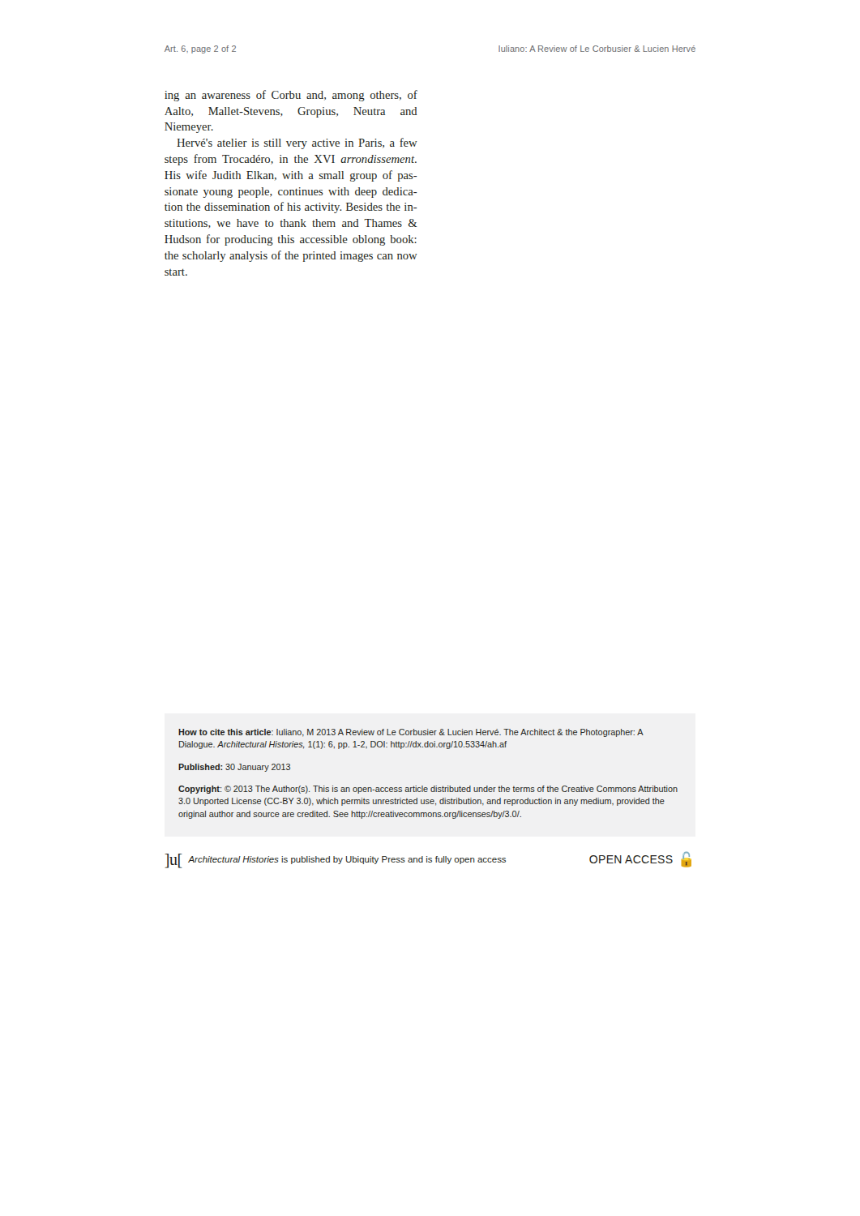Art. 6, page 2 of 2
Iuliano: A Review of Le Corbusier & Lucien Hervé
ing an awareness of Corbu and, among others, of Aalto, Mallet-Stevens, Gropius, Neutra and Niemeyer.
Hervé's atelier is still very active in Paris, a few steps from Trocadéro, in the XVI arrondissement. His wife Judith Elkan, with a small group of passionate young people, continues with deep dedication the dissemination of his activity. Besides the institutions, we have to thank them and Thames & Hudson for producing this accessible oblong book: the scholarly analysis of the printed images can now start.
How to cite this article: Iuliano, M 2013 A Review of Le Corbusier & Lucien Hervé. The Architect & the Photographer: A Dialogue. Architectural Histories, 1(1): 6, pp. 1-2, DOI: http://dx.doi.org/10.5334/ah.af
Published: 30 January 2013
Copyright: © 2013 The Author(s). This is an open-access article distributed under the terms of the Creative Commons Attribution 3.0 Unported License (CC-BY 3.0), which permits unrestricted use, distribution, and reproduction in any medium, provided the original author and source are credited. See http://creativecommons.org/licenses/by/3.0/.
]u[ Architectural Histories is published by Ubiquity Press and is fully open access
OPEN ACCESS🔓